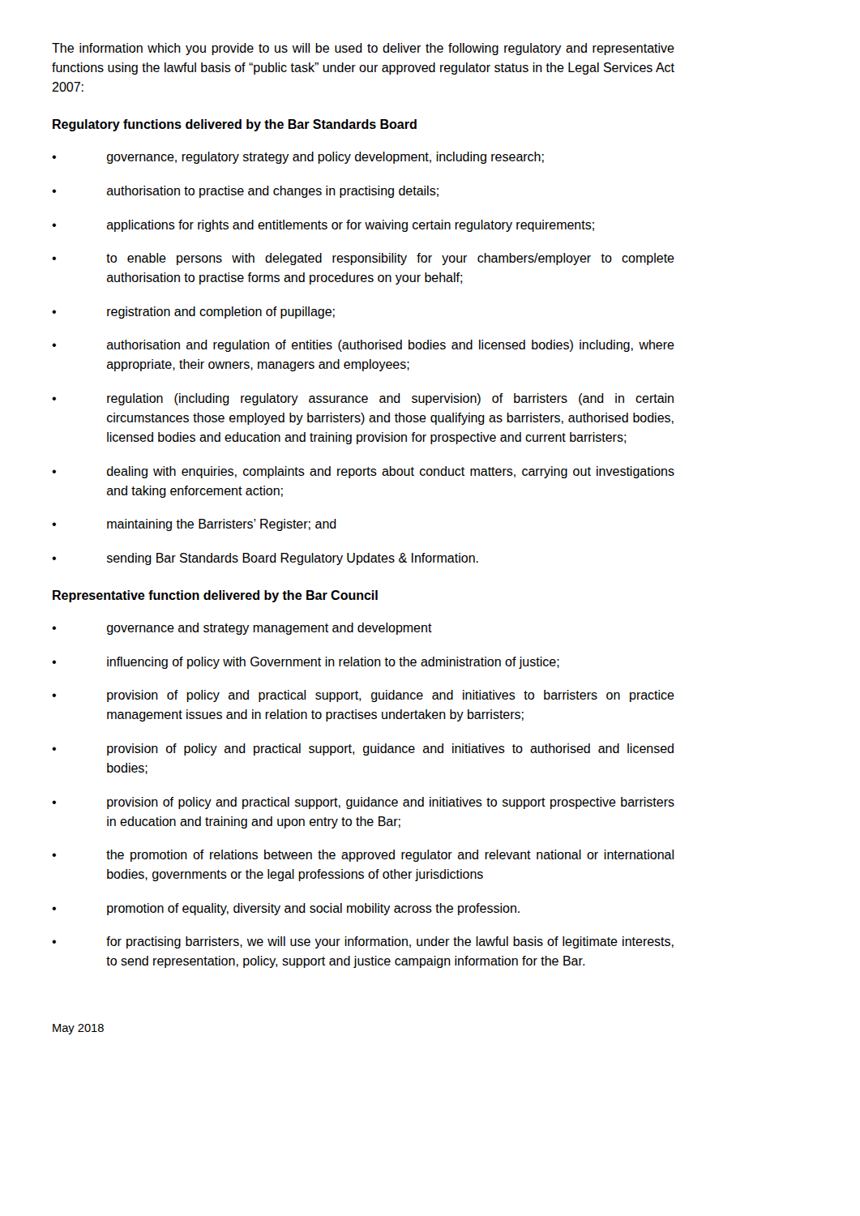The information which you provide to us will be used to deliver the following regulatory and representative functions using the lawful basis of “public task” under our approved regulator status in the Legal Services Act 2007:
Regulatory functions delivered by the Bar Standards Board
governance, regulatory strategy and policy development, including research;
authorisation to practise and changes in practising details;
applications for rights and entitlements or for waiving certain regulatory requirements;
to enable persons with delegated responsibility for your chambers/employer to complete authorisation to practise forms and procedures on your behalf;
registration and completion of pupillage;
authorisation and regulation of entities (authorised bodies and licensed bodies) including, where appropriate, their owners, managers and employees;
regulation (including regulatory assurance and supervision) of barristers (and in certain circumstances those employed by barristers) and those qualifying as barristers, authorised bodies, licensed bodies and education and training provision for prospective and current barristers;
dealing with enquiries, complaints and reports about conduct matters, carrying out investigations and taking enforcement action;
maintaining the Barristers’ Register; and
sending Bar Standards Board Regulatory Updates & Information.
Representative function delivered by the Bar Council
governance and strategy management and development
influencing of policy with Government in relation to the administration of justice;
provision of policy and practical support, guidance and initiatives to barristers on practice management issues and in relation to practises undertaken by barristers;
provision of policy and practical support, guidance and initiatives to authorised and licensed bodies;
provision of policy and practical support, guidance and initiatives to support prospective barristers in education and training and upon entry to the Bar;
the promotion of relations between the approved regulator and relevant national or international bodies, governments or the legal professions of other jurisdictions
promotion of equality, diversity and social mobility across the profession.
for practising barristers, we will use your information, under the lawful basis of legitimate interests, to send representation, policy, support and justice campaign information for the Bar.
May 2018